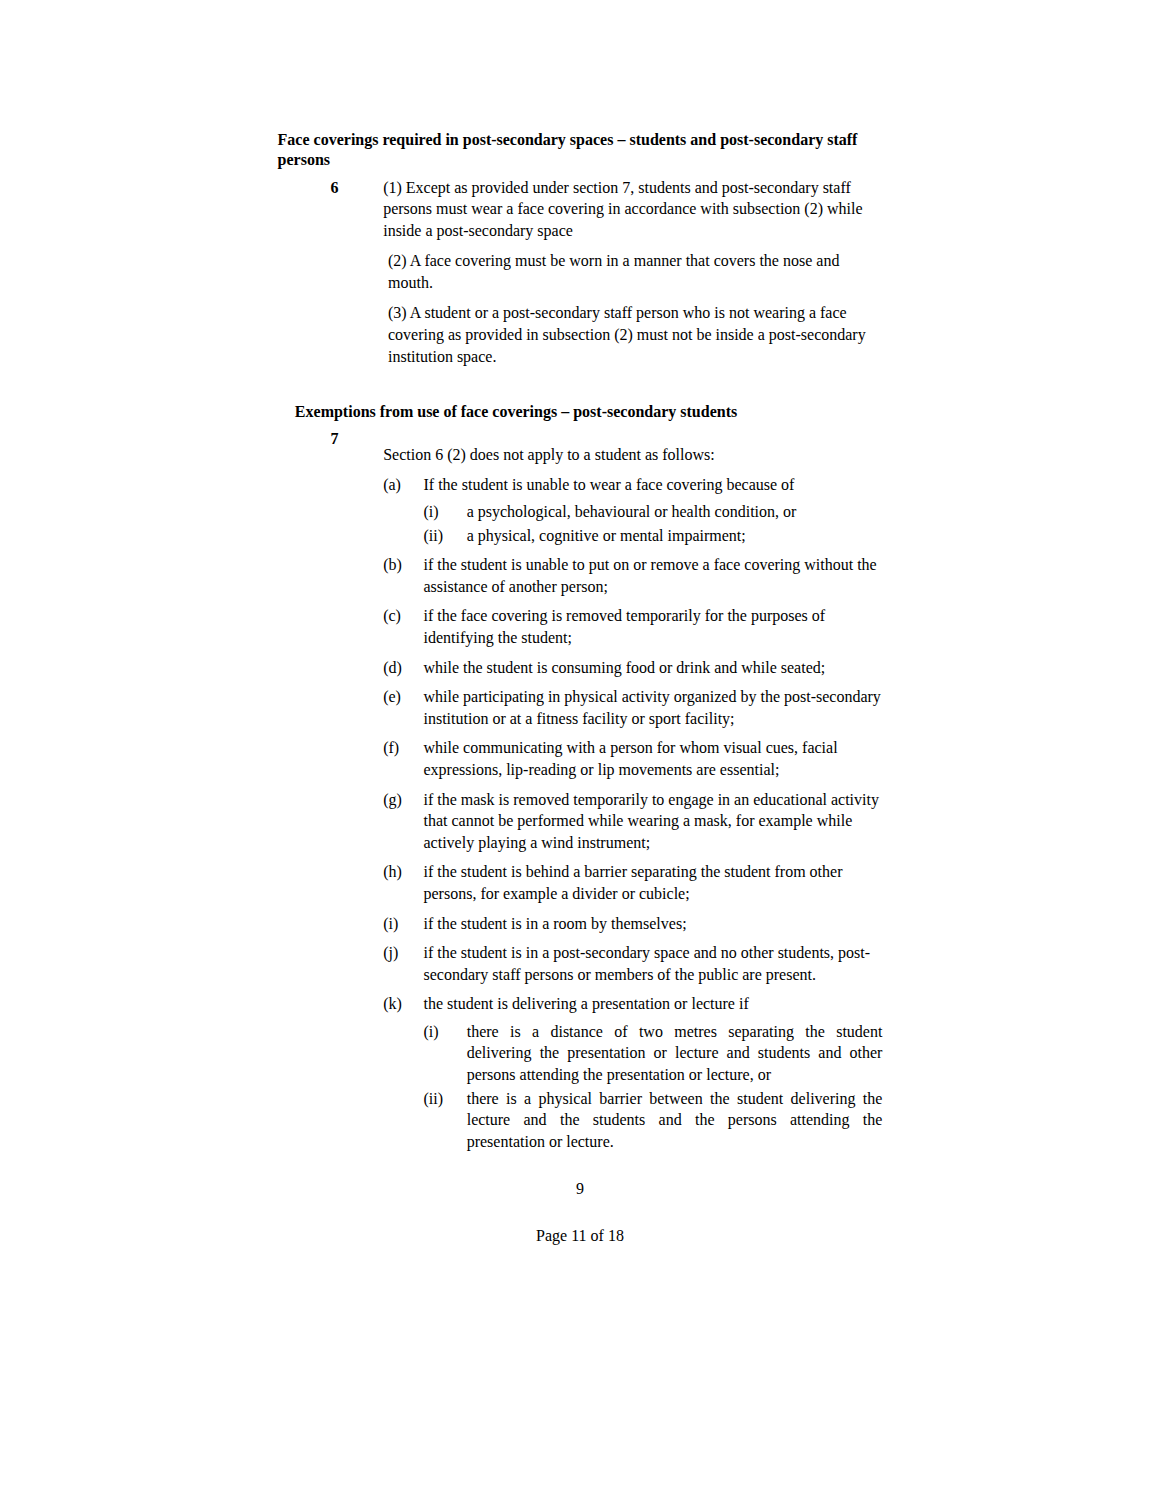Face coverings required in post-secondary spaces – students and post-secondary staff persons
6
(1) Except as provided under section 7, students and post-secondary staff persons must wear a face covering in accordance with subsection (2) while inside a post-secondary space
(2) A face covering must be worn in a manner that covers the nose and mouth.
(3) A student or a post-secondary staff person who is not wearing a face covering as provided in subsection (2) must not be inside a post-secondary institution space.
Exemptions from use of face coverings – post-secondary students
7
Section 6 (2) does not apply to a student as follows:
(a) If the student is unable to wear a face covering because of
(i) a psychological, behavioural or health condition, or
(ii) a physical, cognitive or mental impairment;
(b) if the student is unable to put on or remove a face covering without the assistance of another person;
(c) if the face covering is removed temporarily for the purposes of identifying the student;
(d) while the student is consuming food or drink and while seated;
(e) while participating in physical activity organized by the post-secondary institution or at a fitness facility or sport facility;
(f) while communicating with a person for whom visual cues, facial expressions, lip-reading or lip movements are essential;
(g) if the mask is removed temporarily to engage in an educational activity that cannot be performed while wearing a mask, for example while actively playing a wind instrument;
(h) if the student is behind a barrier separating the student from other persons, for example a divider or cubicle;
(i) if the student is in a room by themselves;
(j) if the student is in a post-secondary space and no other students, post-secondary staff persons or members of the public are present.
(k) the student is delivering a presentation or lecture if
(i) there is a distance of two metres separating the student delivering the presentation or lecture and students and other persons attending the presentation or lecture, or
(ii) there is a physical barrier between the student delivering the lecture and the students and the persons attending the presentation or lecture.
9
Page 11 of 18